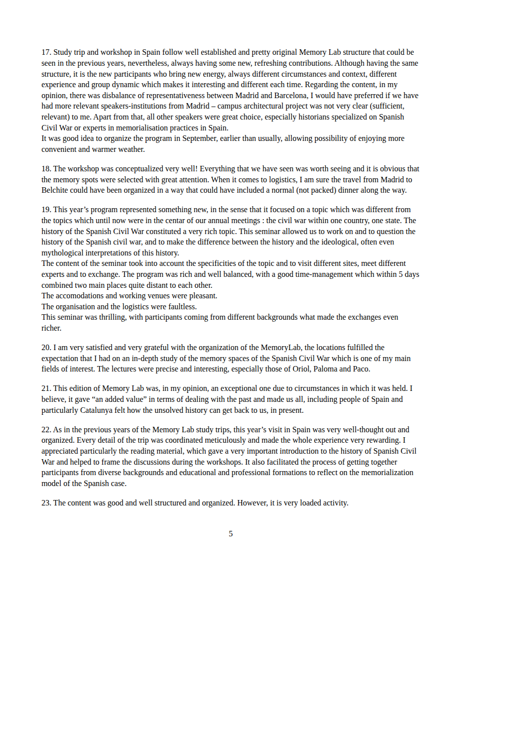17. Study trip and workshop in Spain follow well established and pretty original Memory Lab structure that could be seen in the previous years, nevertheless, always having some new, refreshing contributions. Although having the same structure, it is the new participants who bring new energy, always different circumstances and context, different experience and group dynamic which makes it interesting and different each time. Regarding the content, in my opinion, there was disbalance of representativeness between Madrid and Barcelona, I would have preferred if we have had more relevant speakers-institutions from Madrid – campus architectural project was not very clear (sufficient, relevant) to me. Apart from that, all other speakers were great choice, especially historians specialized on Spanish Civil War or experts in memorialisation practices in Spain.
It was good idea to organize the program in September, earlier than usually, allowing possibility of enjoying more convenient and warmer weather.
18. The workshop was conceptualized very well! Everything that we have seen was worth seeing and it is obvious that the memory spots were selected with great attention. When it comes to logistics, I am sure the travel from Madrid to Belchite could have been organized in a way that could have included a normal (not packed) dinner along the way.
19. This year’s program represented something new, in the sense that it focused on a topic which was different from the topics which until now were in the centar of our annual meetings : the civil war within one country, one state. The history of the Spanish Civil War constituted a very rich topic. This seminar allowed us to work on and to question the history of the Spanish civil war, and to make the difference between the history and the ideological, often even mythological interpretations of this history.
The content of the seminar took into account the specificities of the topic and to visit different sites, meet different experts and to exchange. The program was rich and well balanced, with a good time-management which within 5 days combined two main places quite distant to each other.
The accomodations and working venues were pleasant.
The organisation and the logistics were faultless.
This seminar was thrilling, with participants coming from different backgrounds what made the exchanges even richer.
20. I am very satisfied and very grateful with the organization of the MemoryLab, the locations fulfilled the expectation that I had on an in-depth study of the memory spaces of the Spanish Civil War which is one of my main fields of interest. The lectures were precise and interesting, especially those of Oriol, Paloma and Paco.
21. This edition of Memory Lab was, in my opinion, an exceptional one due to circumstances in which it was held. I believe, it gave “an added value” in terms of dealing with the past and made us all, including people of Spain and particularly Catalunya felt how the unsolved history can get back to us, in present.
22. As in the previous years of the Memory Lab study trips, this year’s visit in Spain was very well-thought out and organized. Every detail of the trip was coordinated meticulously and made the whole experience very rewarding. I appreciated particularly the reading material, which gave a very important introduction to the history of Spanish Civil War and helped to frame the discussions during the workshops. It also facilitated the process of getting together participants from diverse backgrounds and educational and professional formations to reflect on the memorialization model of the Spanish case.
23. The content was good and well structured and organized. However, it is very loaded activity.
5